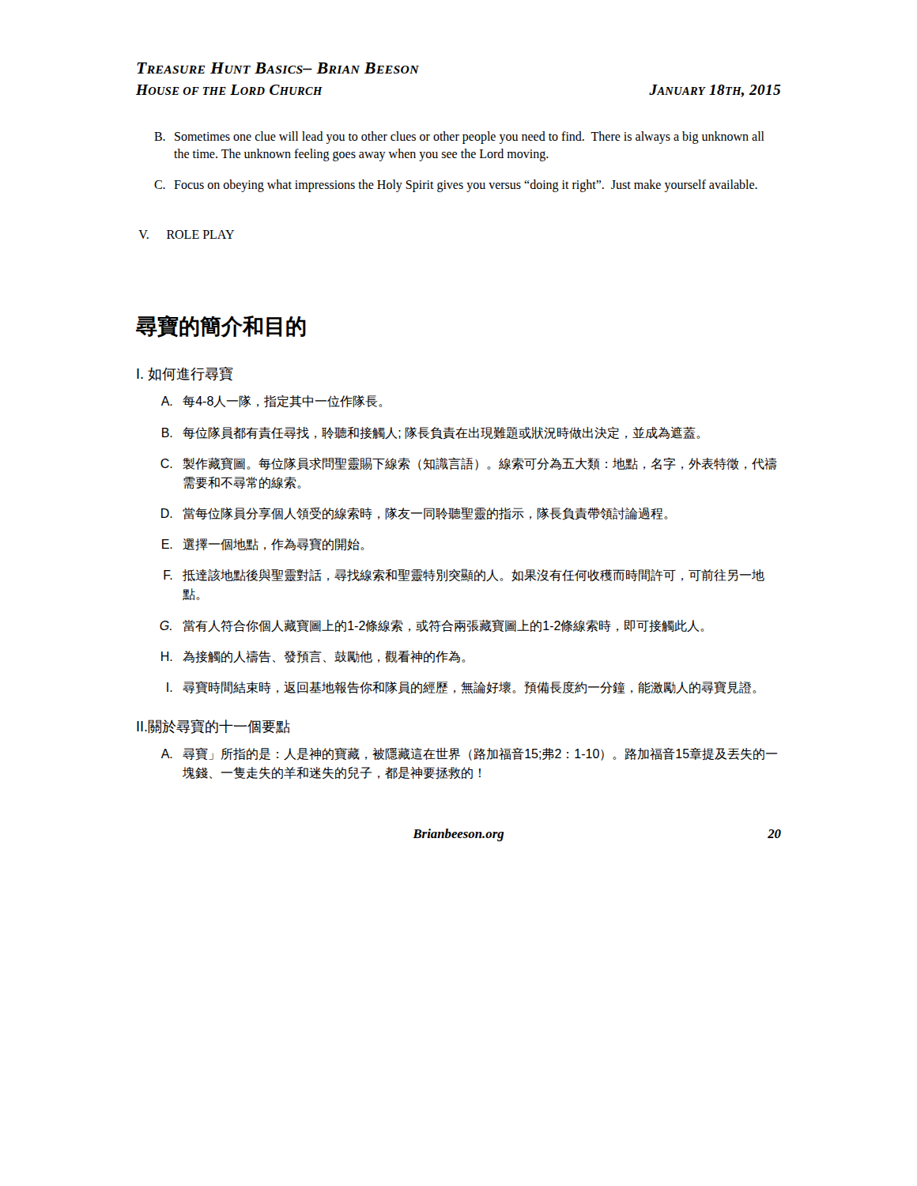TREASURE HUNT BASICS– BRIAN BEESON
HOUSE OF THE LORD CHURCH JANUARY 18TH, 2015
Sometimes one clue will lead you to other clues or other people you need to find. There is always a big unknown all the time. The unknown feeling goes away when you see the Lord moving.
Focus on obeying what impressions the Holy Spirit gives you versus “doing it right”. Just make yourself available.
V. ROLE PLAY
尋寶的簡介和目的
I. 如何進行尋寶
每4-8人一隊，指定其中一位作隊長。
每位隊員都有責任尋找，聆聽和接觸人; 隊長負責在出現難題或狀況時做出決定，並成為遮蓋。
製作藏寶圖。每位隊員求問聖靈賜下線索（知識言語）。線索可分為五大類：地點，名字，外表特徵，代禱需要和不尋常的線索。
當每位隊員分享個人領受的線索時，隊友一同聆聽聖靈的指示，隊長負責帶領討論過程。
選擇一個地點，作為尋寶的開始。
抵達該地點後與聖靈對話，尋找線索和聖靈特別突顯的人。如果沒有任何收穫而時間許可，可前往另一地點。
當有人符合你個人藏寶圖上的1-2條線索，或符合兩張藏寶圖上的1-2條線索時，即可接觸此人。
為接觸的人禱告、發預言、鼓勵他，觀看神的作為。
尋寶時間結束時，返回基地報告你和隊員的經歷，無論好壞。預備長度約一分鐘，能激勵人的尋寶見證。
II.關於尋寶的十一個要點
尋寶」所指的是：人是神的寶藏，被隱藏這在世界（路加福音15;弗2：1-10）。路加福音15章提及丟失的一塊錢、一隻走失的羊和迷失的兒子，都是神要拯救的！
Brianbeeson.org 20